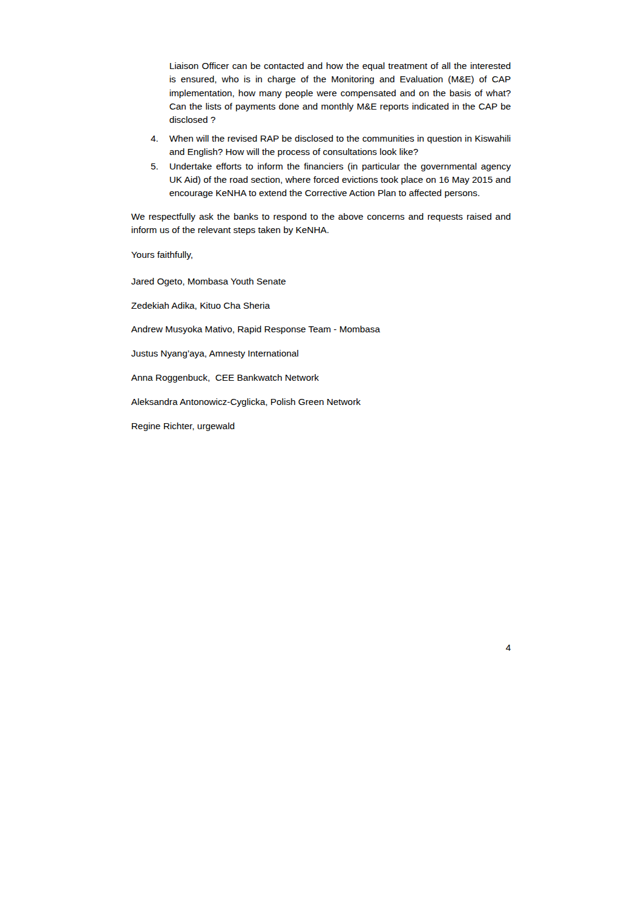Liaison Officer can be contacted and how the equal treatment of all the interested is ensured, who is in charge of the Monitoring and Evaluation (M&E) of CAP implementation, how many people were compensated and on the basis of what? Can the lists of payments done and monthly M&E reports indicated in the CAP be disclosed ?
4. When will the revised RAP be disclosed to the communities in question in Kiswahili and English? How will the process of consultations look like?
5. Undertake efforts to inform the financiers (in particular the governmental agency UK Aid) of the road section, where forced evictions took place on 16 May 2015 and encourage KeNHA to extend the Corrective Action Plan to affected persons.
We respectfully ask the banks to respond to the above concerns and requests raised and inform us of the relevant steps taken by KeNHA.
Yours faithfully,
Jared Ogeto, Mombasa Youth Senate
Zedekiah Adika, Kituo Cha Sheria
Andrew Musyoka Mativo, Rapid Response Team - Mombasa
Justus Nyang’aya, Amnesty International
Anna Roggenbuck, CEE Bankwatch Network
Aleksandra Antonowicz-Cyglicka, Polish Green Network
Regine Richter, urgewald
4